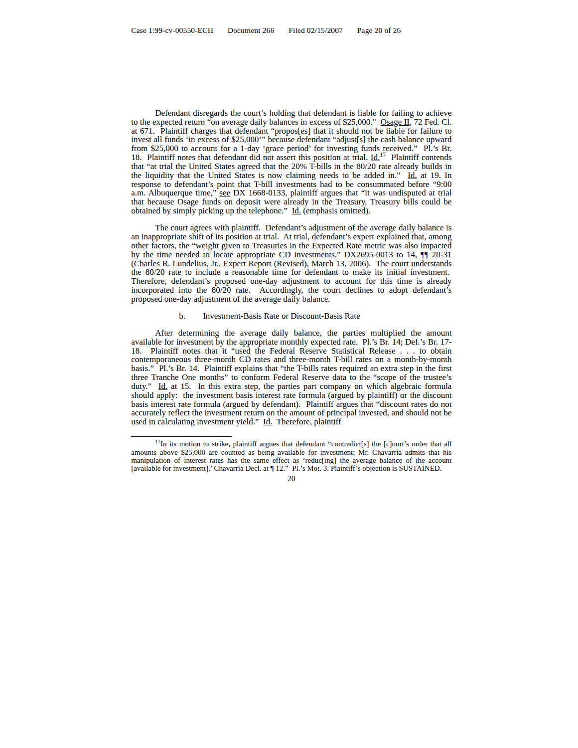Case 1:99-cv-00550-ECH Document 266 Filed 02/15/2007 Page 20 of 26
Defendant disregards the court’s holding that defendant is liable for failing to achieve to the expected return “on average daily balances in excess of $25,000.” Osage II, 72 Fed. Cl. at 671. Plaintiff charges that defendant “propos[es] that it should not be liable for failure to invest all funds ‘in excess of $25,000’” because defendant “adjust[s] the cash balance upward from $25,000 to account for a 1-day ‘grace period’ for investing funds received.” Pl.’s Br. 18. Plaintiff notes that defendant did not assert this position at trial. Id.17 Plaintiff contends that “at trial the United States agreed that the 20% T-bills in the 80/20 rate already builds in the liquidity that the United States is now claiming needs to be added in.” Id. at 19. In response to defendant’s point that T-bill investments had to be consummated before “9:00 a.m. Albuquerque time,” see DX 1668-0133, plaintiff argues that “it was undisputed at trial that because Osage funds on deposit were already in the Treasury, Treasury bills could be obtained by simply picking up the telephone.” Id. (emphasis omitted).
The court agrees with plaintiff. Defendant’s adjustment of the average daily balance is an inappropriate shift of its position at trial. At trial, defendant’s expert explained that, among other factors, the “weight given to Treasuries in the Expected Rate metric was also impacted by the time needed to locate appropriate CD investments.” DX2695-0013 to 14, ¶¶ 28-31 (Charles R. Lundelius, Jr., Expert Report (Revised), March 13, 2006). The court understands the 80/20 rate to include a reasonable time for defendant to make its initial investment. Therefore, defendant’s proposed one-day adjustment to account for this time is already incorporated into the 80/20 rate. Accordingly, the court declines to adopt defendant’s proposed one-day adjustment of the average daily balance.
b. Investment-Basis Rate or Discount-Basis Rate
After determining the average daily balance, the parties multiplied the amount available for investment by the appropriate monthly expected rate. Pl.’s Br. 14; Def.’s Br. 17-18. Plaintiff notes that it “used the Federal Reserve Statistical Release . . . to obtain contemporaneous three-month CD rates and three-month T-bill rates on a month-by-month basis.” Pl.’s Br. 14. Plaintiff explains that “the T-bills rates required an extra step in the first three Tranche One months” to conform Federal Reserve data to the “scope of the trustee’s duty.” Id. at 15. In this extra step, the parties part company on which algebraic formula should apply: the investment basis interest rate formula (argued by plaintiff) or the discount basis interest rate formula (argued by defendant). Plaintiff argues that “discount rates do not accurately reflect the investment return on the amount of principal invested, and should not be used in calculating investment yield.” Id. Therefore, plaintiff
17In its motion to strike, plaintiff argues that defendant “contradict[s] the [c]ourt’s order that all amounts above $25,000 are counted as being available for investment; Mr. Chavarria admits that his manipulation of interest rates has the same effect as ‘reduc[ing] the average balance of the account [available for investment],’ Chavarria Decl. at ¶ 12.” Pl.’s Mot. 3. Plaintiff’s objection is SUSTAINED.
20